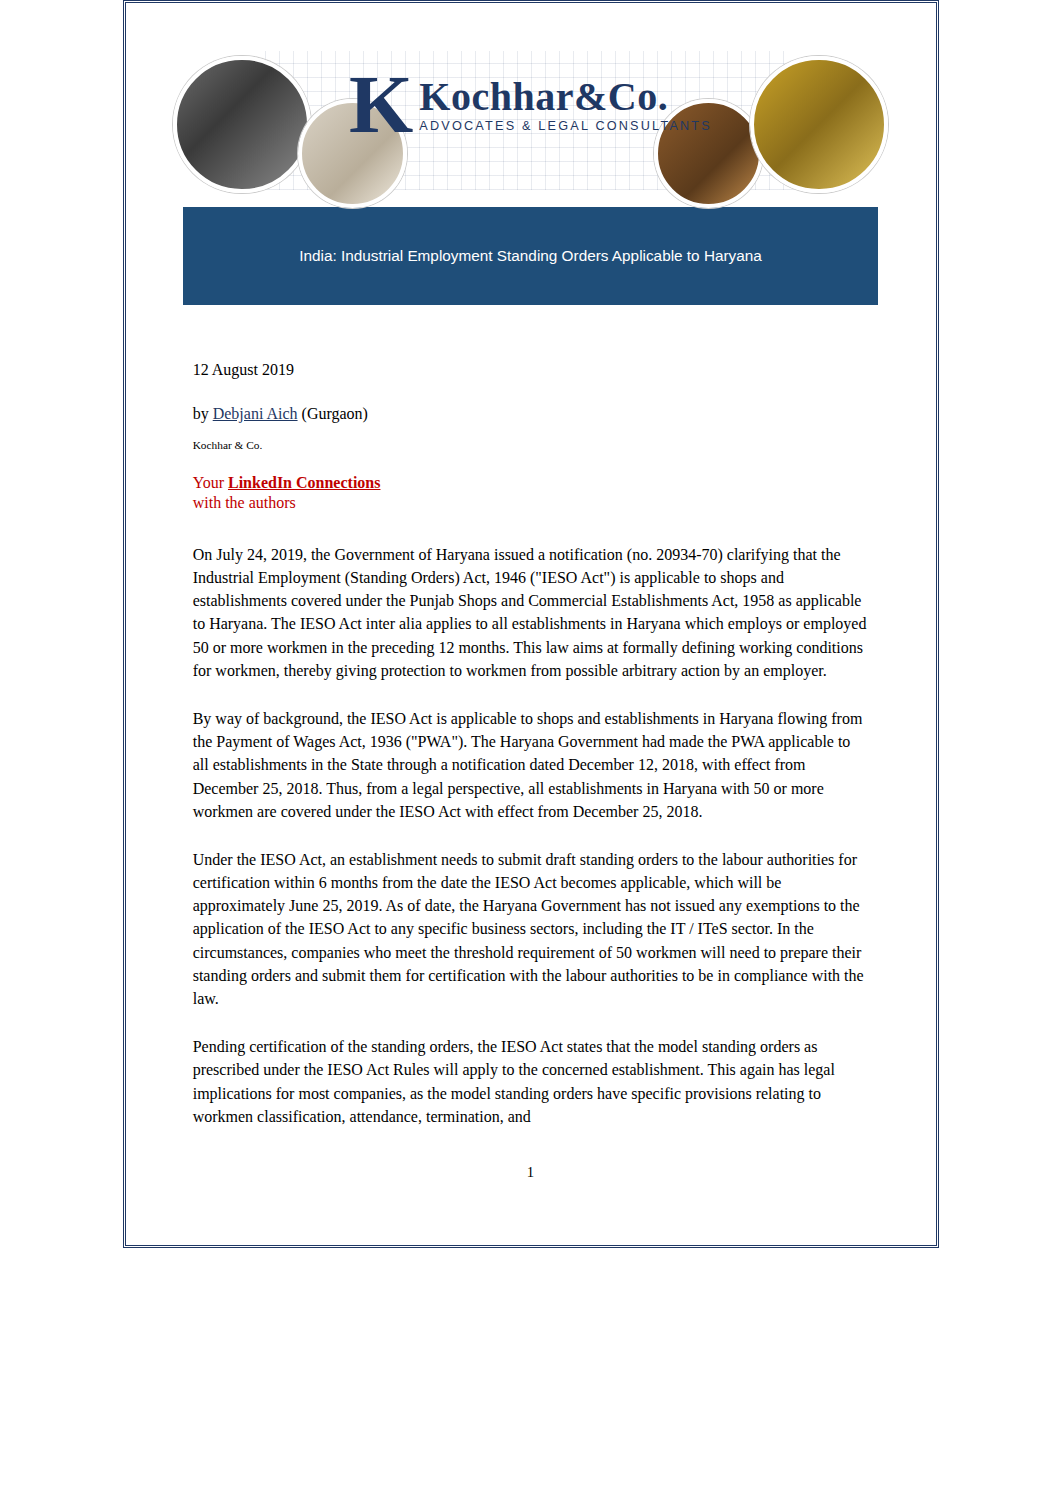K Kochhar&Co.
ADVOCATES & LEGAL CONSULTANTS
India: Industrial Employment Standing Orders Applicable to Haryana
12 August 2019
by Debjani Aich (Gurgaon)
Kochhar & Co.
Your LinkedIn Connections
with the authors
On July 24, 2019, the Government of Haryana issued a notification (no. 20934-70) clarifying that the Industrial Employment (Standing Orders) Act, 1946 ("IESO Act") is applicable to shops and establishments covered under the Punjab Shops and Commercial Establishments Act, 1958 as applicable to Haryana. The IESO Act inter alia applies to all establishments in Haryana which employs or employed 50 or more workmen in the preceding 12 months. This law aims at formally defining working conditions for workmen, thereby giving protection to workmen from possible arbitrary action by an employer.
By way of background, the IESO Act is applicable to shops and establishments in Haryana flowing from the Payment of Wages Act, 1936 ("PWA"). The Haryana Government had made the PWA applicable to all establishments in the State through a notification dated December 12, 2018, with effect from December 25, 2018. Thus, from a legal perspective, all establishments in Haryana with 50 or more workmen are covered under the IESO Act with effect from December 25, 2018.
Under the IESO Act, an establishment needs to submit draft standing orders to the labour authorities for certification within 6 months from the date the IESO Act becomes applicable, which will be approximately June 25, 2019. As of date, the Haryana Government has not issued any exemptions to the application of the IESO Act to any specific business sectors, including the IT / ITeS sector. In the circumstances, companies who meet the threshold requirement of 50 workmen will need to prepare their standing orders and submit them for certification with the labour authorities to be in compliance with the law.
Pending certification of the standing orders, the IESO Act states that the model standing orders as prescribed under the IESO Act Rules will apply to the concerned establishment. This again has legal implications for most companies, as the model standing orders have specific provisions relating to workmen classification, attendance, termination, and
1